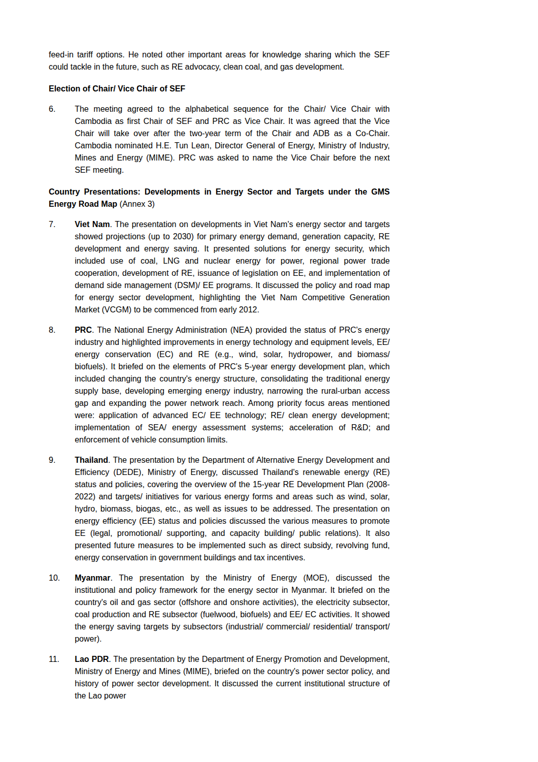feed-in tariff options. He noted other important areas for knowledge sharing which the SEF could tackle in the future, such as RE advocacy, clean coal, and gas development.
Election of Chair/ Vice Chair of SEF
6.
The meeting agreed to the alphabetical sequence for the Chair/ Vice Chair with Cambodia as first Chair of SEF and PRC as Vice Chair. It was agreed that the Vice Chair will take over after the two-year term of the Chair and ADB as a Co-Chair. Cambodia nominated H.E. Tun Lean, Director General of Energy, Ministry of Industry, Mines and Energy (MIME). PRC was asked to name the Vice Chair before the next SEF meeting.
Country Presentations: Developments in Energy Sector and Targets under the GMS Energy Road Map (Annex 3)
7.
Viet Nam. The presentation on developments in Viet Nam's energy sector and targets showed projections (up to 2030) for primary energy demand, generation capacity, RE development and energy saving. It presented solutions for energy security, which included use of coal, LNG and nuclear energy for power, regional power trade cooperation, development of RE, issuance of legislation on EE, and implementation of demand side management (DSM)/ EE programs. It discussed the policy and road map for energy sector development, highlighting the Viet Nam Competitive Generation Market (VCGM) to be commenced from early 2012.
8.
PRC. The National Energy Administration (NEA) provided the status of PRC's energy industry and highlighted improvements in energy technology and equipment levels, EE/ energy conservation (EC) and RE (e.g., wind, solar, hydropower, and biomass/ biofuels). It briefed on the elements of PRC's 5-year energy development plan, which included changing the country's energy structure, consolidating the traditional energy supply base, developing emerging energy industry, narrowing the rural-urban access gap and expanding the power network reach. Among priority focus areas mentioned were: application of advanced EC/ EE technology; RE/ clean energy development; implementation of SEA/ energy assessment systems; acceleration of R&D; and enforcement of vehicle consumption limits.
9.
Thailand. The presentation by the Department of Alternative Energy Development and Efficiency (DEDE), Ministry of Energy, discussed Thailand's renewable energy (RE) status and policies, covering the overview of the 15-year RE Development Plan (2008-2022) and targets/ initiatives for various energy forms and areas such as wind, solar, hydro, biomass, biogas, etc., as well as issues to be addressed. The presentation on energy efficiency (EE) status and policies discussed the various measures to promote EE (legal, promotional/ supporting, and capacity building/ public relations). It also presented future measures to be implemented such as direct subsidy, revolving fund, energy conservation in government buildings and tax incentives.
10.
Myanmar. The presentation by the Ministry of Energy (MOE), discussed the institutional and policy framework for the energy sector in Myanmar. It briefed on the country's oil and gas sector (offshore and onshore activities), the electricity subsector, coal production and RE subsector (fuelwood, biofuels) and EE/ EC activities. It showed the energy saving targets by subsectors (industrial/ commercial/ residential/ transport/ power).
11.
Lao PDR. The presentation by the Department of Energy Promotion and Development, Ministry of Energy and Mines (MIME), briefed on the country's power sector policy, and history of power sector development. It discussed the current institutional structure of the Lao power